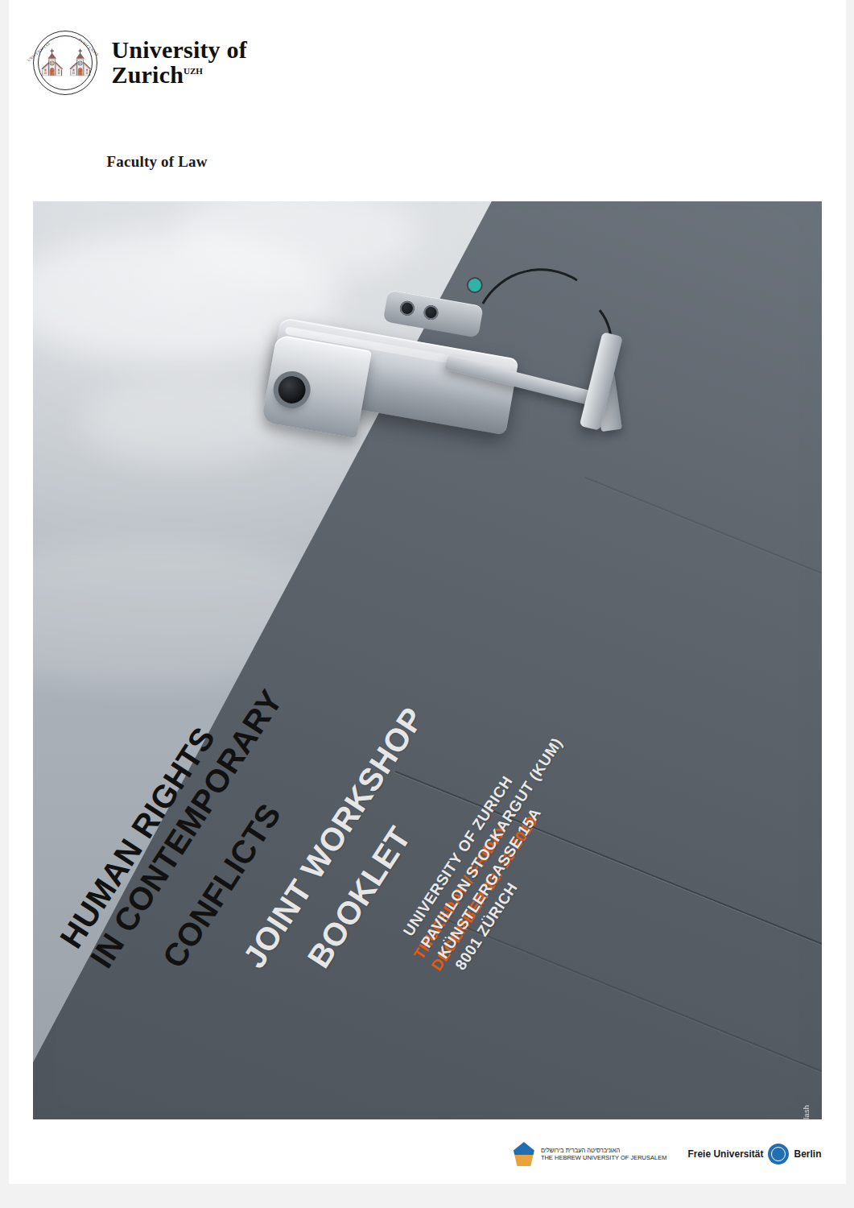⛪⛪
UNIVERSITAS TURICENSIS
University of
ZurichUZH
Faculty of Law
HUMAN RIGHTS IN CONTEMPORARY
CONFLICTS
JOINT WORKSHOP
BOOKLET
THURSDAY / FRIDAY
DECEMBER 12/ 13 2019
UNIVERSITY OF ZURICH
PAVILLON STOCKARGUT (KUM)
KÜNSTLERGASSE 15A
8001 ZÜRICH
Photo by Dorian Hurst on Unsplash
האוניברסיטה העברית בירושלים
THE HEBREW UNIVERSITY OF JERUSALEM
Freie Universität
Berlin